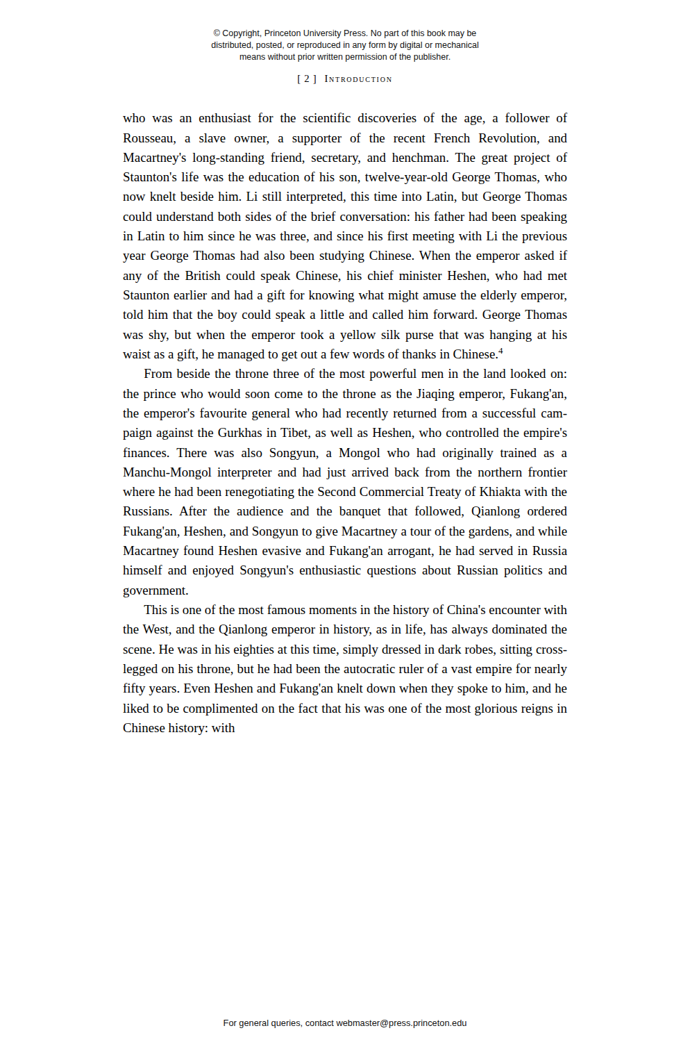© Copyright, Princeton University Press. No part of this book may be distributed, posted, or reproduced in any form by digital or mechanical means without prior written permission of the publisher.
[ 2 ] Introduction
who was an enthusiast for the scientific discoveries of the age, a follower of Rousseau, a slave owner, a supporter of the recent French Revolution, and Macartney's long-standing friend, secretary, and henchman. The great project of Staunton's life was the education of his son, twelve-year-old George Thomas, who now knelt beside him. Li still interpreted, this time into Latin, but George Thomas could understand both sides of the brief conversation: his father had been speaking in Latin to him since he was three, and since his first meeting with Li the previous year George Thomas had also been studying Chinese. When the emperor asked if any of the British could speak Chinese, his chief minister Heshen, who had met Staunton earlier and had a gift for knowing what might amuse the elderly emperor, told him that the boy could speak a little and called him forward. George Thomas was shy, but when the emperor took a yellow silk purse that was hanging at his waist as a gift, he managed to get out a few words of thanks in Chinese.4
From beside the throne three of the most powerful men in the land looked on: the prince who would soon come to the throne as the Jiaqing emperor, Fukang'an, the emperor's favourite general who had recently returned from a successful campaign against the Gurkhas in Tibet, as well as Heshen, who controlled the empire's finances. There was also Songyun, a Mongol who had originally trained as a Manchu-Mongol interpreter and had just arrived back from the northern frontier where he had been renegotiating the Second Commercial Treaty of Khiakta with the Russians. After the audience and the banquet that followed, Qianlong ordered Fukang'an, Heshen, and Songyun to give Macartney a tour of the gardens, and while Macartney found Heshen evasive and Fukang'an arrogant, he had served in Russia himself and enjoyed Songyun's enthusiastic questions about Russian politics and government.
This is one of the most famous moments in the history of China's encounter with the West, and the Qianlong emperor in history, as in life, has always dominated the scene. He was in his eighties at this time, simply dressed in dark robes, sitting cross-legged on his throne, but he had been the autocratic ruler of a vast empire for nearly fifty years. Even Heshen and Fukang'an knelt down when they spoke to him, and he liked to be complimented on the fact that his was one of the most glorious reigns in Chinese history: with
For general queries, contact webmaster@press.princeton.edu